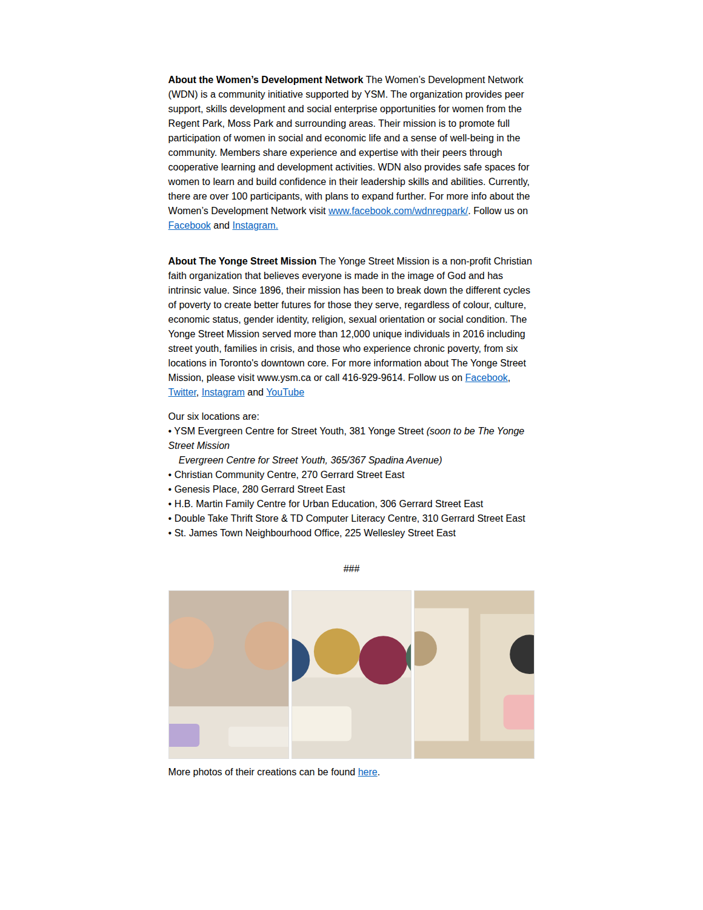About the Women’s Development Network The Women’s Development Network (WDN) is a community initiative supported by YSM. The organization provides peer support, skills development and social enterprise opportunities for women from the Regent Park, Moss Park and surrounding areas. Their mission is to promote full participation of women in social and economic life and a sense of well-being in the community. Members share experience and expertise with their peers through cooperative learning and development activities. WDN also provides safe spaces for women to learn and build confidence in their leadership skills and abilities. Currently, there are over 100 participants, with plans to expand further. For more info about the Women’s Development Network visit www.facebook.com/wdnregpark/. Follow us on Facebook and Instagram.
About The Yonge Street Mission The Yonge Street Mission is a non-profit Christian faith organization that believes everyone is made in the image of God and has intrinsic value. Since 1896, their mission has been to break down the different cycles of poverty to create better futures for those they serve, regardless of colour, culture, economic status, gender identity, religion, sexual orientation or social condition. The Yonge Street Mission served more than 12,000 unique individuals in 2016 including street youth, families in crisis, and those who experience chronic poverty, from six locations in Toronto's downtown core. For more information about The Yonge Street Mission, please visit www.ysm.ca or call 416-929-9614. Follow us on Facebook, Twitter, Instagram and YouTube
Our six locations are:
• YSM Evergreen Centre for Street Youth, 381 Yonge Street (soon to be The Yonge Street Mission
Evergreen Centre for Street Youth, 365/367 Spadina Avenue)
• Christian Community Centre, 270 Gerrard Street East
• Genesis Place, 280 Gerrard Street East
• H.B. Martin Family Centre for Urban Education, 306 Gerrard Street East
• Double Take Thrift Store & TD Computer Literacy Centre, 310 Gerrard Street East
• St. James Town Neighbourhood Office, 225 Wellesley Street East
###
More photos of their creations can be found here.